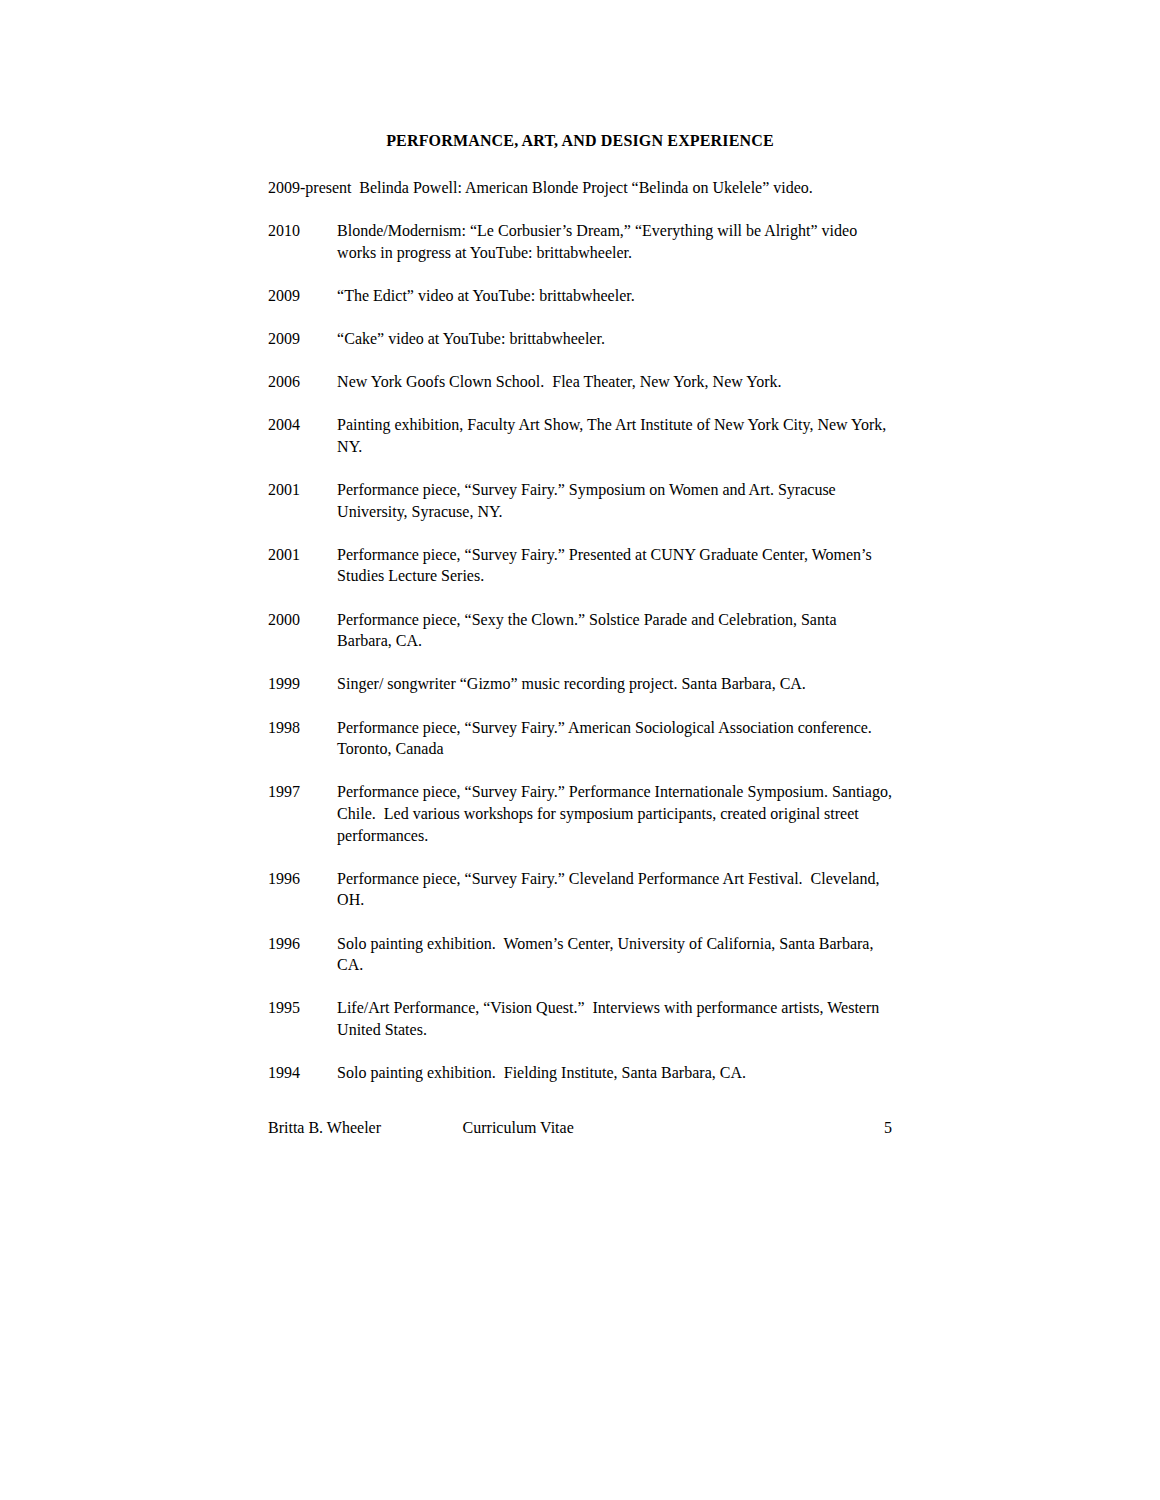PERFORMANCE, ART, AND DESIGN EXPERIENCE
2009-present
Belinda Powell: American Blonde Project “Belinda on Ukelele” video.
2010
Blonde/Modernism: “Le Corbusier’s Dream,” “Everything will be Alright” video works in progress at YouTube: brittabwheeler.
2009
“The Edict” video at YouTube: brittabwheeler.
2009
“Cake” video at YouTube: brittabwheeler.
2006
New York Goofs Clown School. Flea Theater, New York, New York.
2004
Painting exhibition, Faculty Art Show, The Art Institute of New York City, New York, NY.
2001
Performance piece, “Survey Fairy.” Symposium on Women and Art. Syracuse University, Syracuse, NY.
2001
Performance piece, “Survey Fairy.” Presented at CUNY Graduate Center, Women’s Studies Lecture Series.
2000
Performance piece, “Sexy the Clown.” Solstice Parade and Celebration, Santa Barbara, CA.
1999
Singer/ songwriter “Gizmo” music recording project. Santa Barbara, CA.
1998
Performance piece, “Survey Fairy.” American Sociological Association conference. Toronto, Canada
1997
Performance piece, “Survey Fairy.” Performance Internationale Symposium. Santiago, Chile. Led various workshops for symposium participants, created original street performances.
1996
Performance piece, “Survey Fairy.” Cleveland Performance Art Festival. Cleveland, OH.
1996
Solo painting exhibition. Women’s Center, University of California, Santa Barbara, CA.
1995
Life/Art Performance, “Vision Quest.” Interviews with performance artists, Western United States.
1994
Solo painting exhibition. Fielding Institute, Santa Barbara, CA.
Britta B. Wheeler
Curriculum Vitae
5